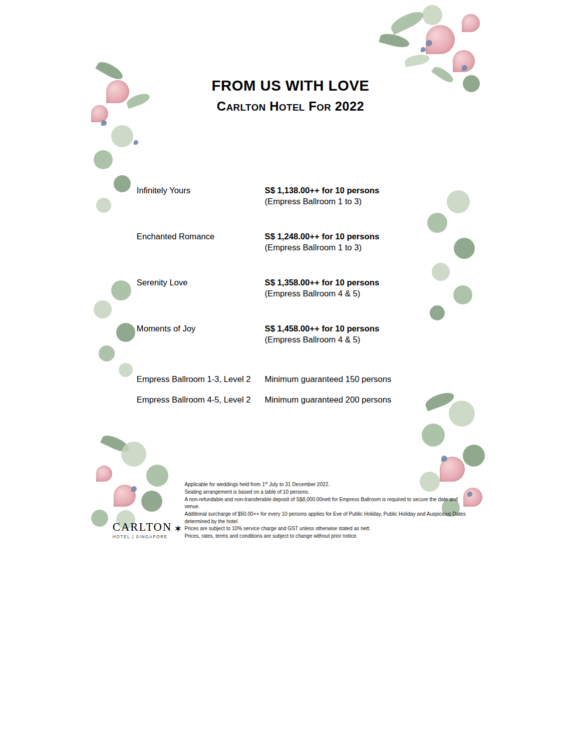FROM US WITH LOVE
CARLTON HOTEL FOR 2022
| Infinitely Yours | S$ 1,138.00++ for 10 persons (Empress Ballroom 1 to 3) |
| Enchanted Romance | S$ 1,248.00++ for 10 persons (Empress Ballroom 1 to 3) |
| Serenity Love | S$ 1,358.00++ for 10 persons (Empress Ballroom 4 & 5) |
| Moments of Joy | S$ 1,458.00++ for 10 persons (Empress Ballroom 4 & 5) |
| Empress Ballroom 1-3, Level 2 | Minimum guaranteed 150 persons |
| Empress Ballroom 4-5, Level 2 | Minimum guaranteed 200 persons |
CARLTON✶
HOTEL | SINGAPORE
Applicable for weddings held from 1st July to 31 December 2022.
Seating arrangement is based on a table of 10 persons.
A non-refundable and non-transferable deposit of S$8,000.00nett for Empress Ballroom is required to secure the date and venue.
Additional surcharge of $50.00++ for every 10 persons applies for Eve of Public Holiday, Public Holiday and Auspicious Dates determined by the hotel.
Prices are subject to 10% service charge and GST unless otherwise stated as nett.
Prices, rates, terms and conditions are subject to change without prior notice.